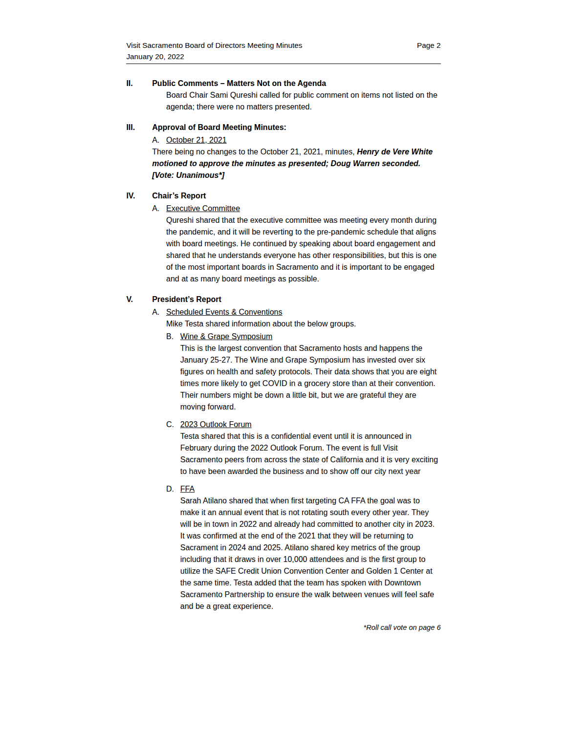Visit Sacramento Board of Directors Meeting Minutes
January 20, 2022
Page 2
II.
Public Comments – Matters Not on the Agenda
Board Chair Sami Qureshi called for public comment on items not listed on the agenda; there were no matters presented.
III.
Approval of Board Meeting Minutes:
A.
October 21, 2021
There being no changes to the October 21, 2021, minutes, Henry de Vere White motioned to approve the minutes as presented; Doug Warren seconded. [Vote: Unanimous*]
IV.
Chair’s Report
A.
Executive Committee
Qureshi shared that the executive committee was meeting every month during the pandemic, and it will be reverting to the pre-pandemic schedule that aligns with board meetings. He continued by speaking about board engagement and shared that he understands everyone has other responsibilities, but this is one of the most important boards in Sacramento and it is important to be engaged and at as many board meetings as possible.
V.
President’s Report
A.
Scheduled Events & Conventions
Mike Testa shared information about the below groups.
B.
Wine & Grape Symposium
This is the largest convention that Sacramento hosts and happens the January 25-27. The Wine and Grape Symposium has invested over six figures on health and safety protocols. Their data shows that you are eight times more likely to get COVID in a grocery store than at their convention. Their numbers might be down a little bit, but we are grateful they are moving forward.
C.
2023 Outlook Forum
Testa shared that this is a confidential event until it is announced in February during the 2022 Outlook Forum. The event is full Visit Sacramento peers from across the state of California and it is very exciting to have been awarded the business and to show off our city next year
D.
FFA
Sarah Atilano shared that when first targeting CA FFA the goal was to make it an annual event that is not rotating south every other year. They will be in town in 2022 and already had committed to another city in 2023. It was confirmed at the end of the 2021 that they will be returning to Sacrament in 2024 and 2025. Atilano shared key metrics of the group including that it draws in over 10,000 attendees and is the first group to utilize the SAFE Credit Union Convention Center and Golden 1 Center at the same time. Testa added that the team has spoken with Downtown Sacramento Partnership to ensure the walk between venues will feel safe and be a great experience.
*Roll call vote on page 6